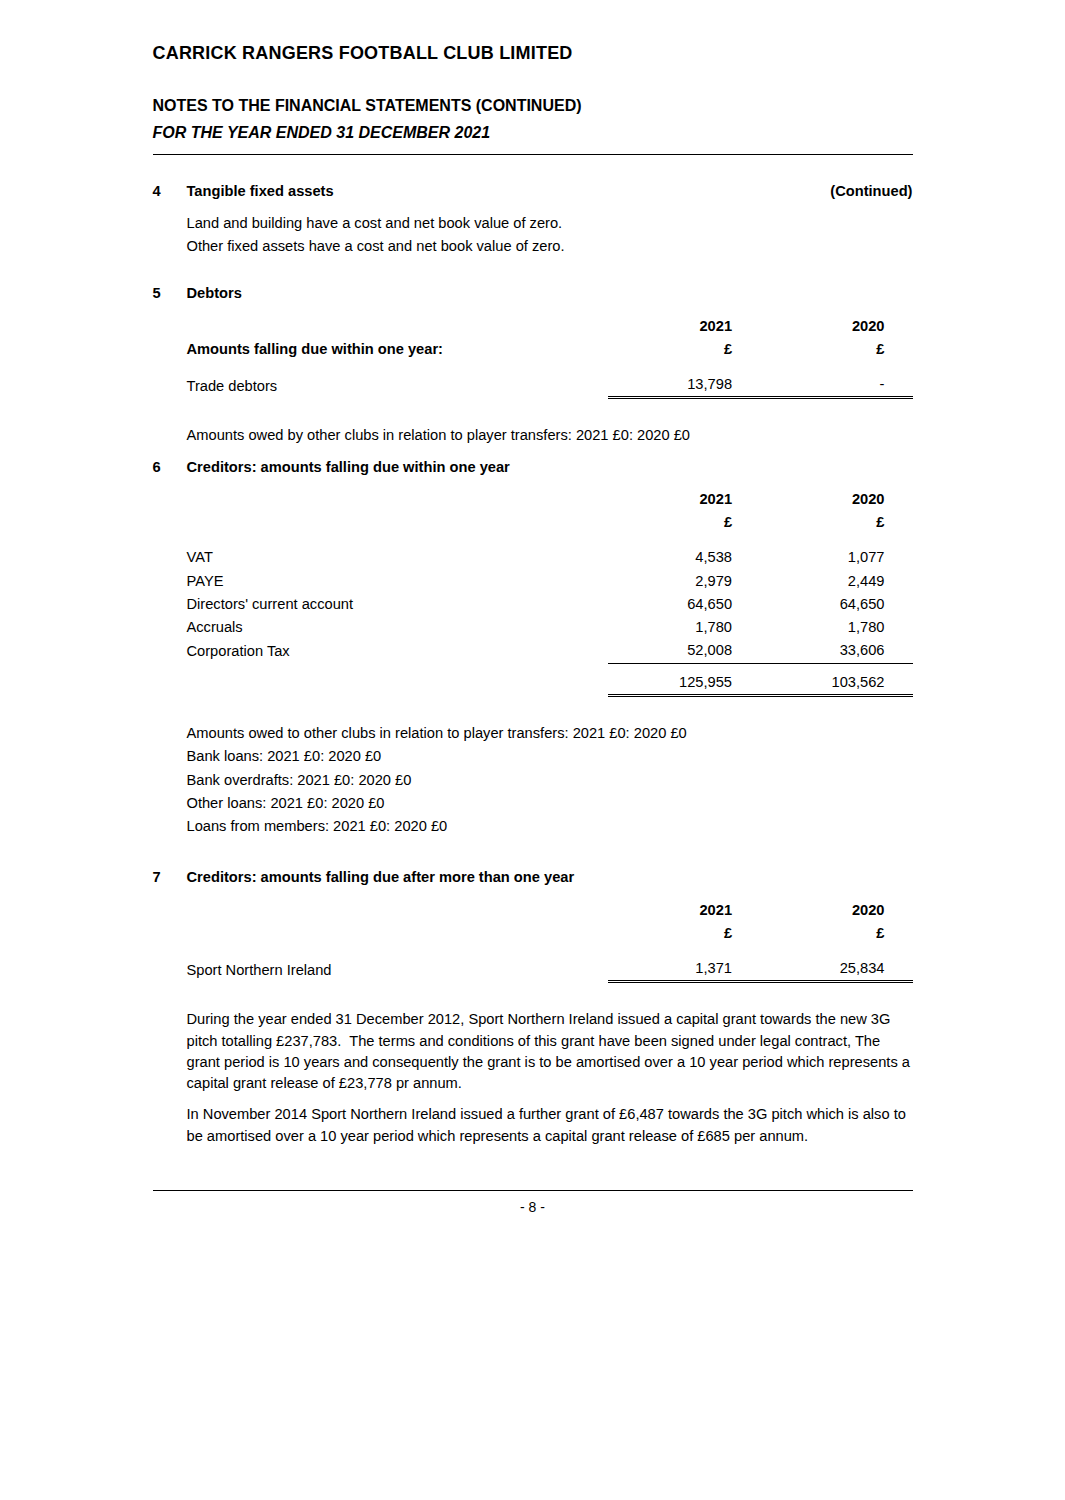CARRICK RANGERS FOOTBALL CLUB LIMITED
NOTES TO THE FINANCIAL STATEMENTS (CONTINUED)
FOR THE YEAR ENDED 31 DECEMBER 2021
4 Tangible fixed assets (Continued)
Land and building have a cost and net book value of zero.
Other fixed assets have a cost and net book value of zero.
5 Debtors
| | 2021 | 2020 |
| --- | --- | --- |
| Amounts falling due within one year: | £ | £ |
| Trade debtors | 13,798 | - |
Amounts owed by other clubs in relation to player transfers: 2021 £0: 2020 £0
6 Creditors: amounts falling due within one year
| | 2021 | 2020 |
| --- | --- | --- |
| | £ | £ |
| VAT | 4,538 | 1,077 |
| PAYE | 2,979 | 2,449 |
| Directors' current account | 64,650 | 64,650 |
| Accruals | 1,780 | 1,780 |
| Corporation Tax | 52,008 | 33,606 |
| | 125,955 | 103,562 |
Amounts owed to other clubs in relation to player transfers: 2021 £0: 2020 £0
Bank loans: 2021 £0: 2020 £0
Bank overdrafts: 2021 £0: 2020 £0
Other loans: 2021 £0: 2020 £0
Loans from members: 2021 £0: 2020 £0
7 Creditors: amounts falling due after more than one year
| | 2021 | 2020 |
| --- | --- | --- |
| | £ | £ |
| Sport Northern Ireland | 1,371 | 25,834 |
During the year ended 31 December 2012, Sport Northern Ireland issued a capital grant towards the new 3G pitch totalling £237,783. The terms and conditions of this grant have been signed under legal contract, The grant period is 10 years and consequently the grant is to be amortised over a 10 year period which represents a capital grant release of £23,778 pr annum.
In November 2014 Sport Northern Ireland issued a further grant of £6,487 towards the 3G pitch which is also to be amortised over a 10 year period which represents a capital grant release of £685 per annum.
- 8 -